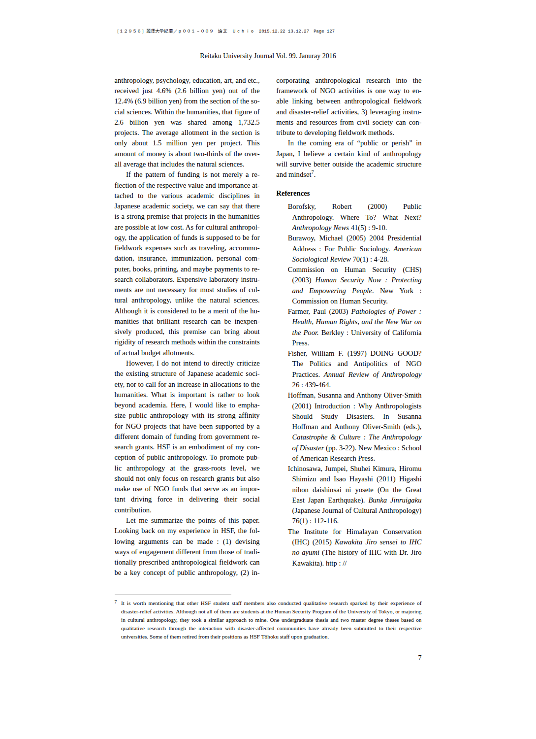［１２９５６］麗澤大学紀要／ｐ００１－００９　論文　Ｕｃｈｉｏ　2015.12.22 13.12.27　Page 127
Reitaku University Journal Vol. 99. Januray 2016
anthropology, psychology, education, art, and etc., received just 4.6% (2.6 billion yen) out of the 12.4% (6.9 billion yen) from the section of the social sciences. Within the humanities, that figure of 2.6 billion yen was shared among 1,732.5 projects. The average allotment in the section is only about 1.5 million yen per project. This amount of money is about two-thirds of the overall average that includes the natural sciences.
If the pattern of funding is not merely a reflection of the respective value and importance attached to the various academic disciplines in Japanese academic society, we can say that there is a strong premise that projects in the humanities are possible at low cost. As for cultural anthropology, the application of funds is supposed to be for fieldwork expenses such as traveling, accommodation, insurance, immunization, personal computer, books, printing, and maybe payments to research collaborators. Expensive laboratory instruments are not necessary for most studies of cultural anthropology, unlike the natural sciences. Although it is considered to be a merit of the humanities that brilliant research can be inexpensively produced, this premise can bring about rigidity of research methods within the constraints of actual budget allotments.
However, I do not intend to directly criticize the existing structure of Japanese academic society, nor to call for an increase in allocations to the humanities. What is important is rather to look beyond academia. Here, I would like to emphasize public anthropology with its strong affinity for NGO projects that have been supported by a different domain of funding from government research grants. HSF is an embodiment of my conception of public anthropology. To promote public anthropology at the grass-roots level, we should not only focus on research grants but also make use of NGO funds that serve as an important driving force in delivering their social contribution.
Let me summarize the points of this paper. Looking back on my experience in HSF, the following arguments can be made : (1) devising ways of engagement different from those of traditionally prescribed anthropological fieldwork can be a key concept of public anthropology, (2) incorporating anthropological research into the framework of NGO activities is one way to enable linking between anthropological fieldwork and disaster-relief activities, 3) leveraging instruments and resources from civil society can contribute to developing fieldwork methods.
In the coming era of “public or perish” in Japan, I believe a certain kind of anthropology will survive better outside the academic structure and mindset7.
References
Borofsky, Robert (2000) Public Anthropology. Where To? What Next? Anthropology News 41(5) : 9-10.
Burawoy, Michael (2005) 2004 Presidential Address : For Public Sociology. American Sociological Review 70(1) : 4-28.
Commission on Human Security (CHS)(2003) Human Security Now : Protecting and Empowering People. New York : Commission on Human Security.
Farmer, Paul (2003) Pathologies of Power : Health, Human Rights, and the New War on the Poor. Berkley : University of California Press.
Fisher, William F. (1997) DOING GOOD? The Politics and Antipolitics of NGO Practices. Annual Review of Anthropology 26 : 439-464.
Hoffman, Susanna and Anthony Oliver-Smith (2001) Introduction : Why Anthropologists Should Study Disasters. In Susanna Hoffman and Anthony Oliver-Smith (eds.), Catastrophe & Culture : The Anthropology of Disaster (pp. 3-22). New Mexico : School of American Research Press.
Ichinosawa, Jumpei, Shuhei Kimura, Hiromu Shimizu and Isao Hayashi (2011) Higashi nihon daishinsai ni yosete (On the Great East Japan Earthquake). Bunka Jinruigaku (Japanese Journal of Cultural Anthropology) 76(1) : 112-116.
The Institute for Himalayan Conservation (IHC) (2015) Kawakita Jiro sensei to IHC no ayumi (The history of IHC with Dr. Jiro Kawakita). http : //
7 It is worth mentioning that other HSF student staff members also conducted qualitative research sparked by their experience of disaster-relief activities. Although not all of them are students at the Human Security Program of the University of Tokyo, or majoring in cultural anthropology, they took a similar approach to mine. One undergraduate thesis and two master degree theses based on qualitative research through the interaction with disaster-affected communities have already been submitted to their respective universities. Some of them retired from their positions as HSF Tōhoku staff upon graduation.
7